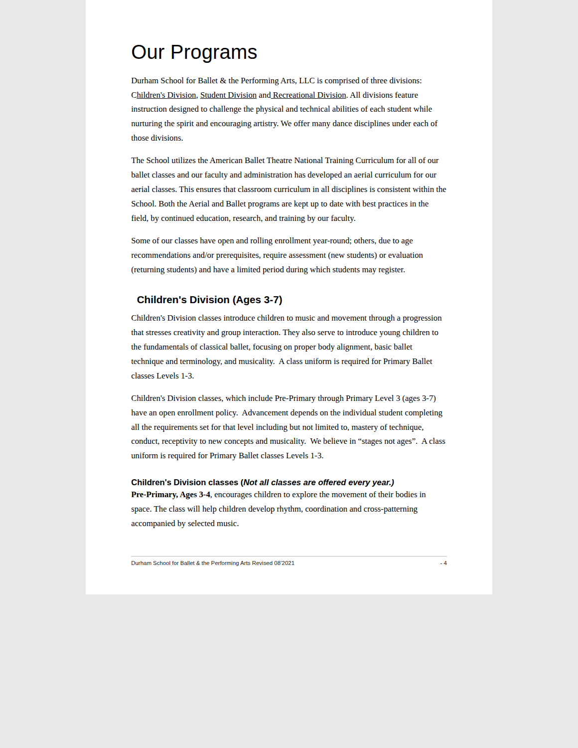Our Programs
Durham School for Ballet & the Performing Arts, LLC is comprised of three divisions: Children's Division, Student Division and Recreational Division. All divisions feature instruction designed to challenge the physical and technical abilities of each student while nurturing the spirit and encouraging artistry. We offer many dance disciplines under each of those divisions.
The School utilizes the American Ballet Theatre National Training Curriculum for all of our ballet classes and our faculty and administration has developed an aerial curriculum for our aerial classes. This ensures that classroom curriculum in all disciplines is consistent within the School. Both the Aerial and Ballet programs are kept up to date with best practices in the field, by continued education, research, and training by our faculty.
Some of our classes have open and rolling enrollment year-round; others, due to age recommendations and/or prerequisites, require assessment (new students) or evaluation (returning students) and have a limited period during which students may register.
Children's Division (Ages 3-7)
Children's Division classes introduce children to music and movement through a progression that stresses creativity and group interaction. They also serve to introduce young children to the fundamentals of classical ballet, focusing on proper body alignment, basic ballet technique and terminology, and musicality. A class uniform is required for Primary Ballet classes Levels 1-3.
Children's Division classes, which include Pre-Primary through Primary Level 3 (ages 3-7) have an open enrollment policy. Advancement depends on the individual student completing all the requirements set for that level including but not limited to, mastery of technique, conduct, receptivity to new concepts and musicality. We believe in “stages not ages”. A class uniform is required for Primary Ballet classes Levels 1-3.
Children's Division classes (Not all classes are offered every year.)
Pre-Primary, Ages 3-4, encourages children to explore the movement of their bodies in space. The class will help children develop rhythm, coordination and cross-patterning accompanied by selected music.
Durham School for Ballet & the Performing Arts Revised 08’2021 - 4